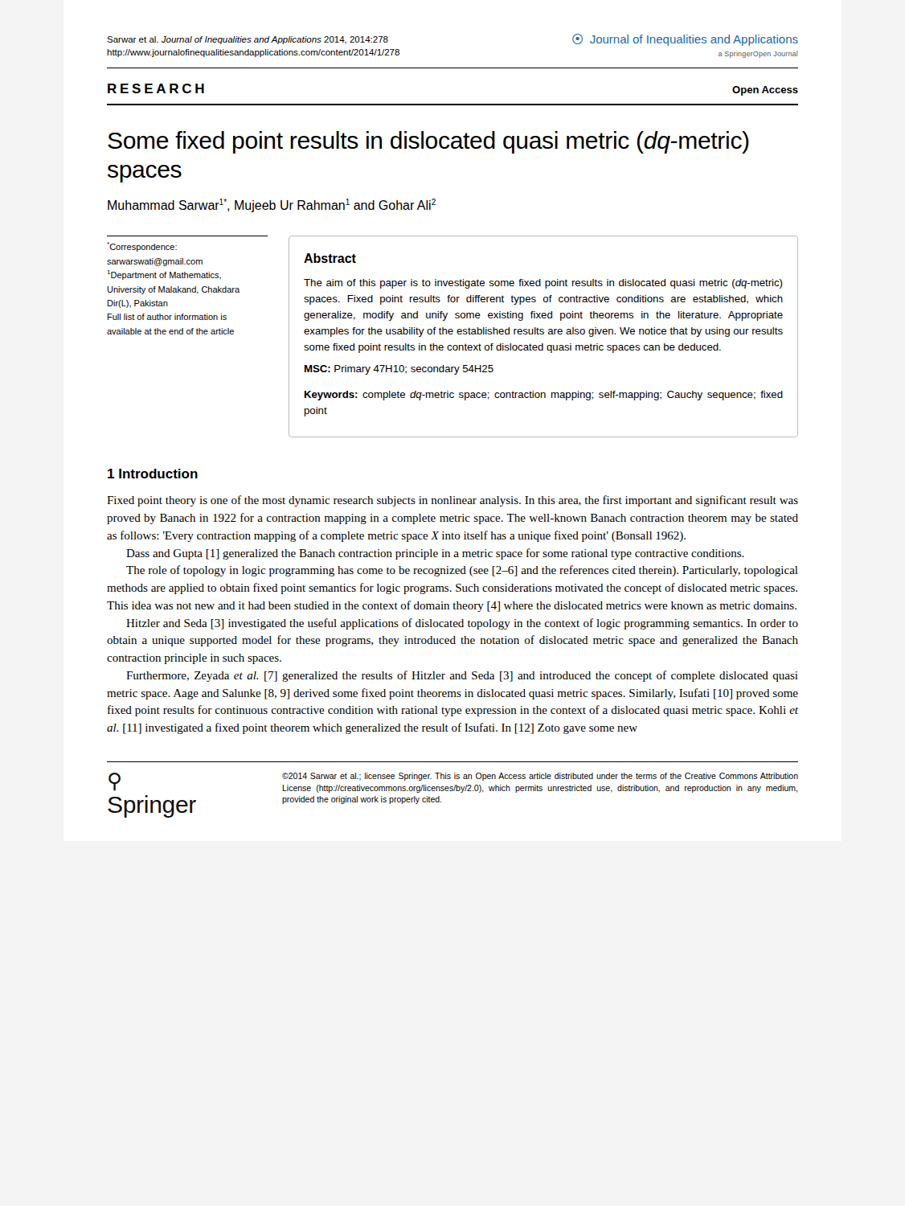Sarwar et al. Journal of Inequalities and Applications 2014, 2014:278
http://www.journalofinequalitiesandapplications.com/content/2014/1/278
⦿ Journal of Inequalities and Applications
a SpringerOpen Journal
RESEARCH
Open Access
Some fixed point results in dislocated quasi metric (dq-metric) spaces
Muhammad Sarwar1*, Mujeeb Ur Rahman1 and Gohar Ali2
*Correspondence:
sarwarswati@gmail.com
1Department of Mathematics,
University of Malakand, Chakdara
Dir(L), Pakistan
Full list of author information is
available at the end of the article
Abstract
The aim of this paper is to investigate some fixed point results in dislocated quasi metric (dq-metric) spaces. Fixed point results for different types of contractive conditions are established, which generalize, modify and unify some existing fixed point theorems in the literature. Appropriate examples for the usability of the established results are also given. We notice that by using our results some fixed point results in the context of dislocated quasi metric spaces can be deduced.
MSC: Primary 47H10; secondary 54H25
Keywords: complete dq-metric space; contraction mapping; self-mapping; Cauchy sequence; fixed point
1 Introduction
Fixed point theory is one of the most dynamic research subjects in nonlinear analysis. In this area, the first important and significant result was proved by Banach in 1922 for a contraction mapping in a complete metric space. The well-known Banach contraction theorem may be stated as follows: 'Every contraction mapping of a complete metric space X into itself has a unique fixed point' (Bonsall 1962).
Dass and Gupta [1] generalized the Banach contraction principle in a metric space for some rational type contractive conditions.
The role of topology in logic programming has come to be recognized (see [2–6] and the references cited therein). Particularly, topological methods are applied to obtain fixed point semantics for logic programs. Such considerations motivated the concept of dislocated metric spaces. This idea was not new and it had been studied in the context of domain theory [4] where the dislocated metrics were known as metric domains.
Hitzler and Seda [3] investigated the useful applications of dislocated topology in the context of logic programming semantics. In order to obtain a unique supported model for these programs, they introduced the notation of dislocated metric space and generalized the Banach contraction principle in such spaces.
Furthermore, Zeyada et al. [7] generalized the results of Hitzler and Seda [3] and introduced the concept of complete dislocated quasi metric space. Aage and Salunke [8, 9] derived some fixed point theorems in dislocated quasi metric spaces. Similarly, Isufati [10] proved some fixed point results for continuous contractive condition with rational type expression in the context of a dislocated quasi metric space. Kohli et al. [11] investigated a fixed point theorem which generalized the result of Isufati. In [12] Zoto gave some new
⚲
Springer
©2014 Sarwar et al.; licensee Springer. This is an Open Access article distributed under the terms of the Creative Commons Attribution License (http://creativecommons.org/licenses/by/2.0), which permits unrestricted use, distribution, and reproduction in any medium, provided the original work is properly cited.